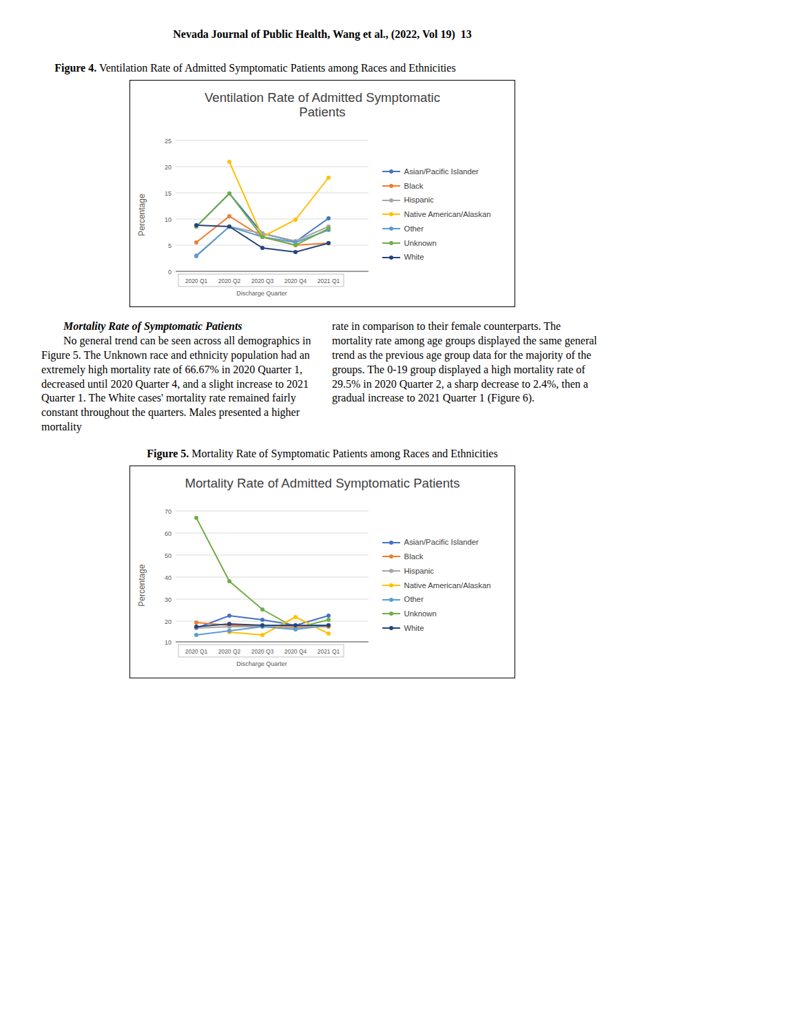Nevada Journal of Public Health, Wang et al., (2022, Vol 19) 13
Figure 4. Ventilation Rate of Admitted Symptomatic Patients among Races and Ethnicities
Ventilation Rate of Admitted Symptomatic
Patients
Percentage
25 20 15 10 5 0 2020 Q1 2020 Q2 2020 Q3 2020 Q4 2021 Q1 Discharge Quarter
Asian/Pacific Islander
Black
Hispanic
Native American/Alaskan
Other
Unknown
White
Mortality Rate of Symptomatic Patients
No general trend can be seen across all demographics in Figure 5. The Unknown race and ethnicity population had an extremely high mortality rate of 66.67% in 2020 Quarter 1, decreased until 2020 Quarter 4, and a slight increase to 2021 Quarter 1. The White cases' mortality rate remained fairly constant throughout the quarters. Males presented a higher mortality
rate in comparison to their female counterparts. The mortality rate among age groups displayed the same general trend as the previous age group data for the majority of the groups. The 0-19 group displayed a high mortality rate of 29.5% in 2020 Quarter 2, a sharp decrease to 2.4%, then a gradual increase to 2021 Quarter 1 (Figure 6).
Figure 5. Mortality Rate of Symptomatic Patients among Races and Ethnicities
Mortality Rate of Admitted Symptomatic Patients
Percentage
70 60 50 40 30 20 10 2020 Q1 2020 Q2 2020 Q3 2020 Q4 2021 Q1 Discharge Quarter
Asian/Pacific Islander
Black
Hispanic
Native American/Alaskan
Other
Unknown
White